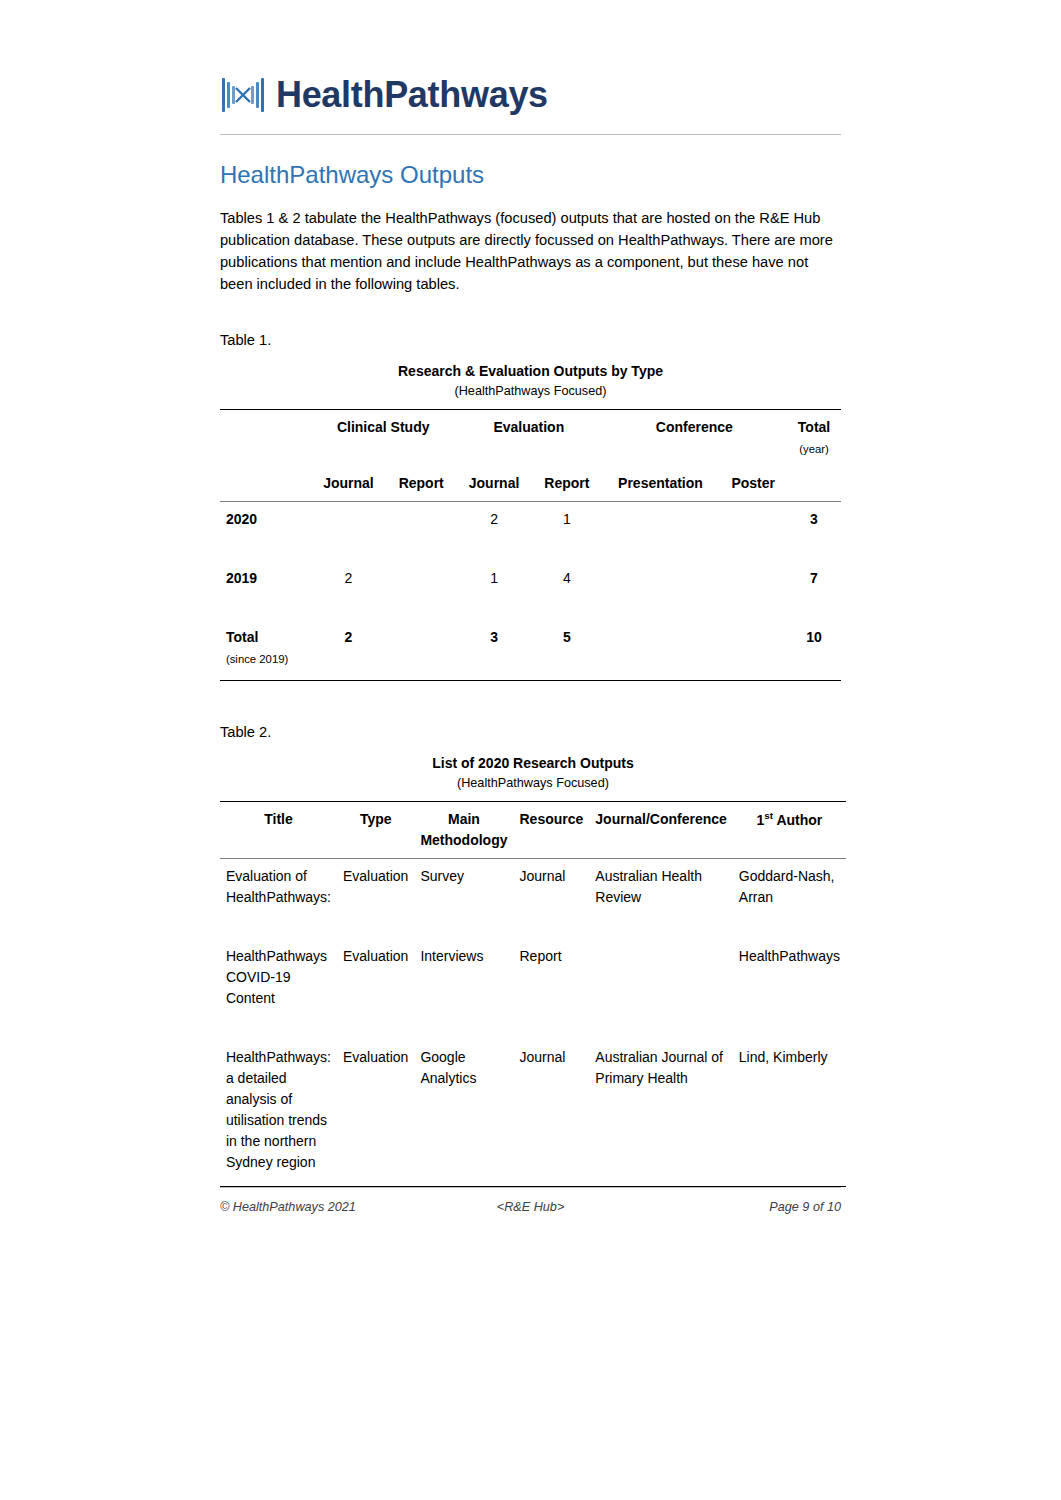HealthPathways
HealthPathways Outputs
Tables 1 & 2 tabulate the HealthPathways (focused) outputs that are hosted on the R&E Hub publication database. These outputs are directly focussed on HealthPathways. There are more publications that mention and include HealthPathways as a component, but these have not been included in the following tables.
Table 1.
Research & Evaluation Outputs by Type (HealthPathways Focused)
| | Clinical Study | Evaluation | Conference | Total (year) |
| --- | --- | --- | --- | --- |
| | Journal | Report | Journal | Report | Presentation | Poster | |
| 2020 | | | 2 | 1 | | | 3 |
| 2019 | 2 | | 1 | 4 | | | 7 |
| Total (since 2019) | 2 | | 3 | 5 | | | 10 |
Table 2.
List of 2020 Research Outputs (HealthPathways Focused)
| Title | Type | Main Methodology | Resource | Journal/Conference | 1 st Author |
| --- | --- | --- | --- | --- | --- |
| Evaluation of HealthPathways: | Evaluation | Survey | Journal | Australian Health Review | Goddard-Nash, Arran |
| HealthPathways COVID-19 Content | Evaluation | Interviews | Report | | HealthPathways |
| HealthPathways: a detailed analysis of utilisation trends in the northern Sydney region | Evaluation | Google Analytics | Journal | Australian Journal of Primary Health | Lind, Kimberly |
© HealthPathways 2021
<R&E Hub>
Page 9 of 10